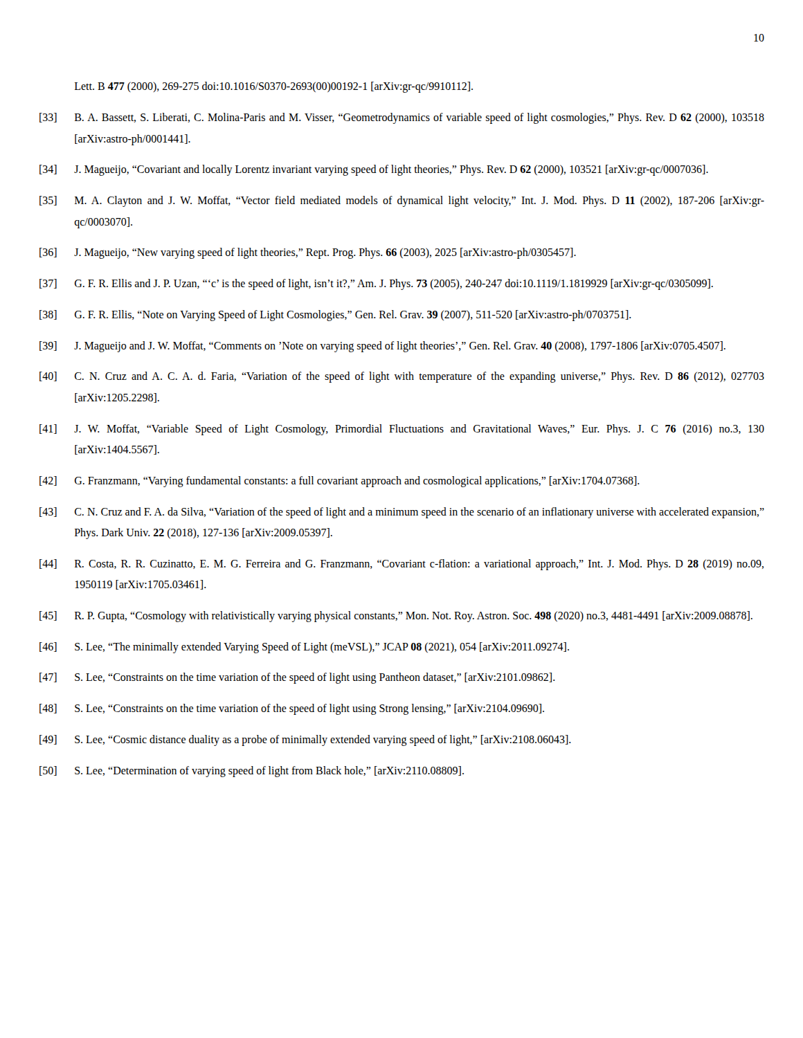10
Lett. B 477 (2000), 269-275 doi:10.1016/S0370-2693(00)00192-1 [arXiv:gr-qc/9910112].
[33] B. A. Bassett, S. Liberati, C. Molina-Paris and M. Visser, “Geometrodynamics of variable speed of light cosmologies,” Phys. Rev. D 62 (2000), 103518 [arXiv:astro-ph/0001441].
[34] J. Magueijo, “Covariant and locally Lorentz invariant varying speed of light theories,” Phys. Rev. D 62 (2000), 103521 [arXiv:gr-qc/0007036].
[35] M. A. Clayton and J. W. Moffat, “Vector field mediated models of dynamical light velocity,” Int. J. Mod. Phys. D 11 (2002), 187-206 [arXiv:gr-qc/0003070].
[36] J. Magueijo, “New varying speed of light theories,” Rept. Prog. Phys. 66 (2003), 2025 [arXiv:astro-ph/0305457].
[37] G. F. R. Ellis and J. P. Uzan, “‘c’ is the speed of light, isn’t it?,” Am. J. Phys. 73 (2005), 240-247 doi:10.1119/1.1819929 [arXiv:gr-qc/0305099].
[38] G. F. R. Ellis, “Note on Varying Speed of Light Cosmologies,” Gen. Rel. Grav. 39 (2007), 511-520 [arXiv:astro-ph/0703751].
[39] J. Magueijo and J. W. Moffat, “Comments on ’Note on varying speed of light theories’,” Gen. Rel. Grav. 40 (2008), 1797-1806 [arXiv:0705.4507].
[40] C. N. Cruz and A. C. A. d. Faria, “Variation of the speed of light with temperature of the expanding universe,” Phys. Rev. D 86 (2012), 027703 [arXiv:1205.2298].
[41] J. W. Moffat, “Variable Speed of Light Cosmology, Primordial Fluctuations and Gravitational Waves,” Eur. Phys. J. C 76 (2016) no.3, 130 [arXiv:1404.5567].
[42] G. Franzmann, “Varying fundamental constants: a full covariant approach and cosmological applications,” [arXiv:1704.07368].
[43] C. N. Cruz and F. A. da Silva, “Variation of the speed of light and a minimum speed in the scenario of an inflationary universe with accelerated expansion,” Phys. Dark Univ. 22 (2018), 127-136 [arXiv:2009.05397].
[44] R. Costa, R. R. Cuzinatto, E. M. G. Ferreira and G. Franzmann, “Covariant c-flation: a variational approach,” Int. J. Mod. Phys. D 28 (2019) no.09, 1950119 [arXiv:1705.03461].
[45] R. P. Gupta, “Cosmology with relativistically varying physical constants,” Mon. Not. Roy. Astron. Soc. 498 (2020) no.3, 4481-4491 [arXiv:2009.08878].
[46] S. Lee, “The minimally extended Varying Speed of Light (meVSL),” JCAP 08 (2021), 054 [arXiv:2011.09274].
[47] S. Lee, “Constraints on the time variation of the speed of light using Pantheon dataset,” [arXiv:2101.09862].
[48] S. Lee, “Constraints on the time variation of the speed of light using Strong lensing,” [arXiv:2104.09690].
[49] S. Lee, “Cosmic distance duality as a probe of minimally extended varying speed of light,” [arXiv:2108.06043].
[50] S. Lee, “Determination of varying speed of light from Black hole,” [arXiv:2110.08809].